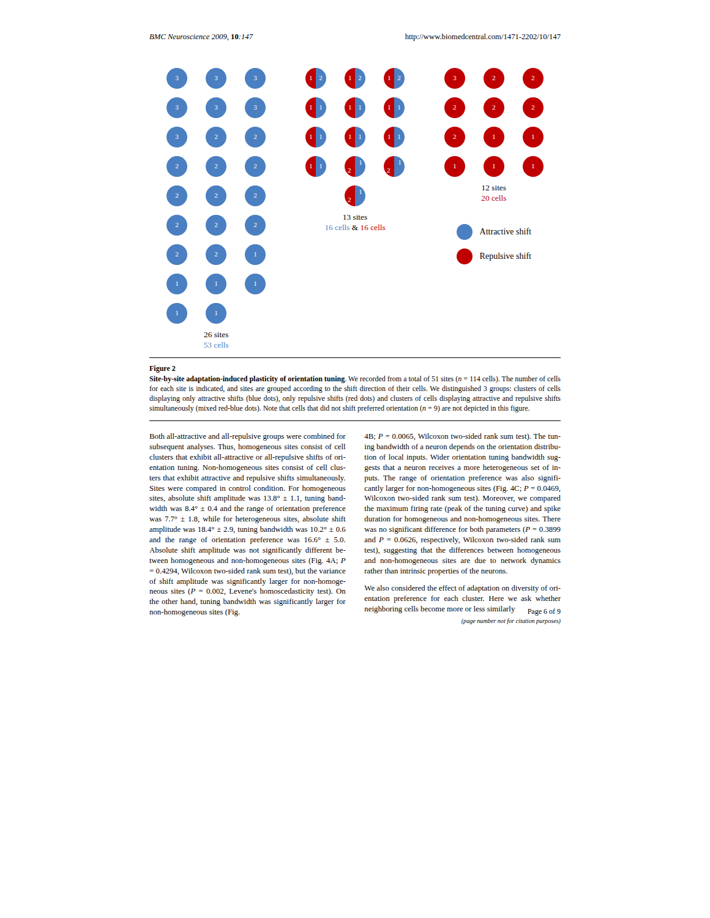BMC Neuroscience 2009, 10:147
http://www.biomedcentral.com/1471-2202/10/147
3
3
3
3
3
3
3
2
2
2
2
2
2
2
2
2
2
2
2
2
1
1
1
1
1
1
26 sites
53 cells
12
12
12
11
11
11
11
11
11
11
21
21
21
13 sites
16 cells & 16 cells
3
2
2
2
2
2
2
1
1
1
1
1
12 sites
20 cells
Attractive shift
Repulsive shift
Figure 2
Site-by-site adaptation-induced plasticity of orientation tuning. We recorded from a total of 51 sites (n = 114 cells). The number of cells for each site is indicated, and sites are grouped according to the shift direction of their cells. We distinguished 3 groups: clusters of cells displaying only attractive shifts (blue dots), only repulsive shifts (red dots) and clusters of cells displaying attractive and repulsive shifts simultaneously (mixed red-blue dots). Note that cells that did not shift preferred orientation (n = 9) are not depicted in this figure.
Both all-attractive and all-repulsive groups were combined for subsequent analyses. Thus, homogeneous sites consist of cell clusters that exhibit all-attractive or all-repulsive shifts of orientation tuning. Non-homogeneous sites consist of cell clusters that exhibit attractive and repulsive shifts simultaneously. Sites were compared in control condition. For homogeneous sites, absolute shift amplitude was 13.8° ± 1.1, tuning bandwidth was 8.4° ± 0.4 and the range of orientation preference was 7.7° ± 1.8, while for heterogeneous sites, absolute shift amplitude was 18.4° ± 2.9, tuning bandwidth was 10.2° ± 0.6 and the range of orientation preference was 16.6° ± 5.0. Absolute shift amplitude was not significantly different between homogeneous and non-homogeneous sites (Fig. 4A; P = 0.4294, Wilcoxon two-sided rank sum test), but the variance of shift amplitude was significantly larger for non-homogeneous sites (P = 0.002, Levene's homoscedasticity test). On the other hand, tuning bandwidth was significantly larger for non-homogeneous sites (Fig.
4B; P = 0.0065, Wilcoxon two-sided rank sum test). The tuning bandwidth of a neuron depends on the orientation distribution of local inputs. Wider orientation tuning bandwidth suggests that a neuron receives a more heterogeneous set of inputs. The range of orientation preference was also significantly larger for non-homogeneous sites (Fig. 4C; P = 0.0469, Wilcoxon two-sided rank sum test). Moreover, we compared the maximum firing rate (peak of the tuning curve) and spike duration for homogeneous and non-homogeneous sites. There was no significant difference for both parameters (P = 0.3899 and P = 0.0626, respectively, Wilcoxon two-sided rank sum test), suggesting that the differences between homogeneous and non-homogeneous sites are due to network dynamics rather than intrinsic properties of the neurons.
We also considered the effect of adaptation on diversity of orientation preference for each cluster. Here we ask whether neighboring cells become more or less similarly
Page 6 of 9 (page number not for citation purposes)